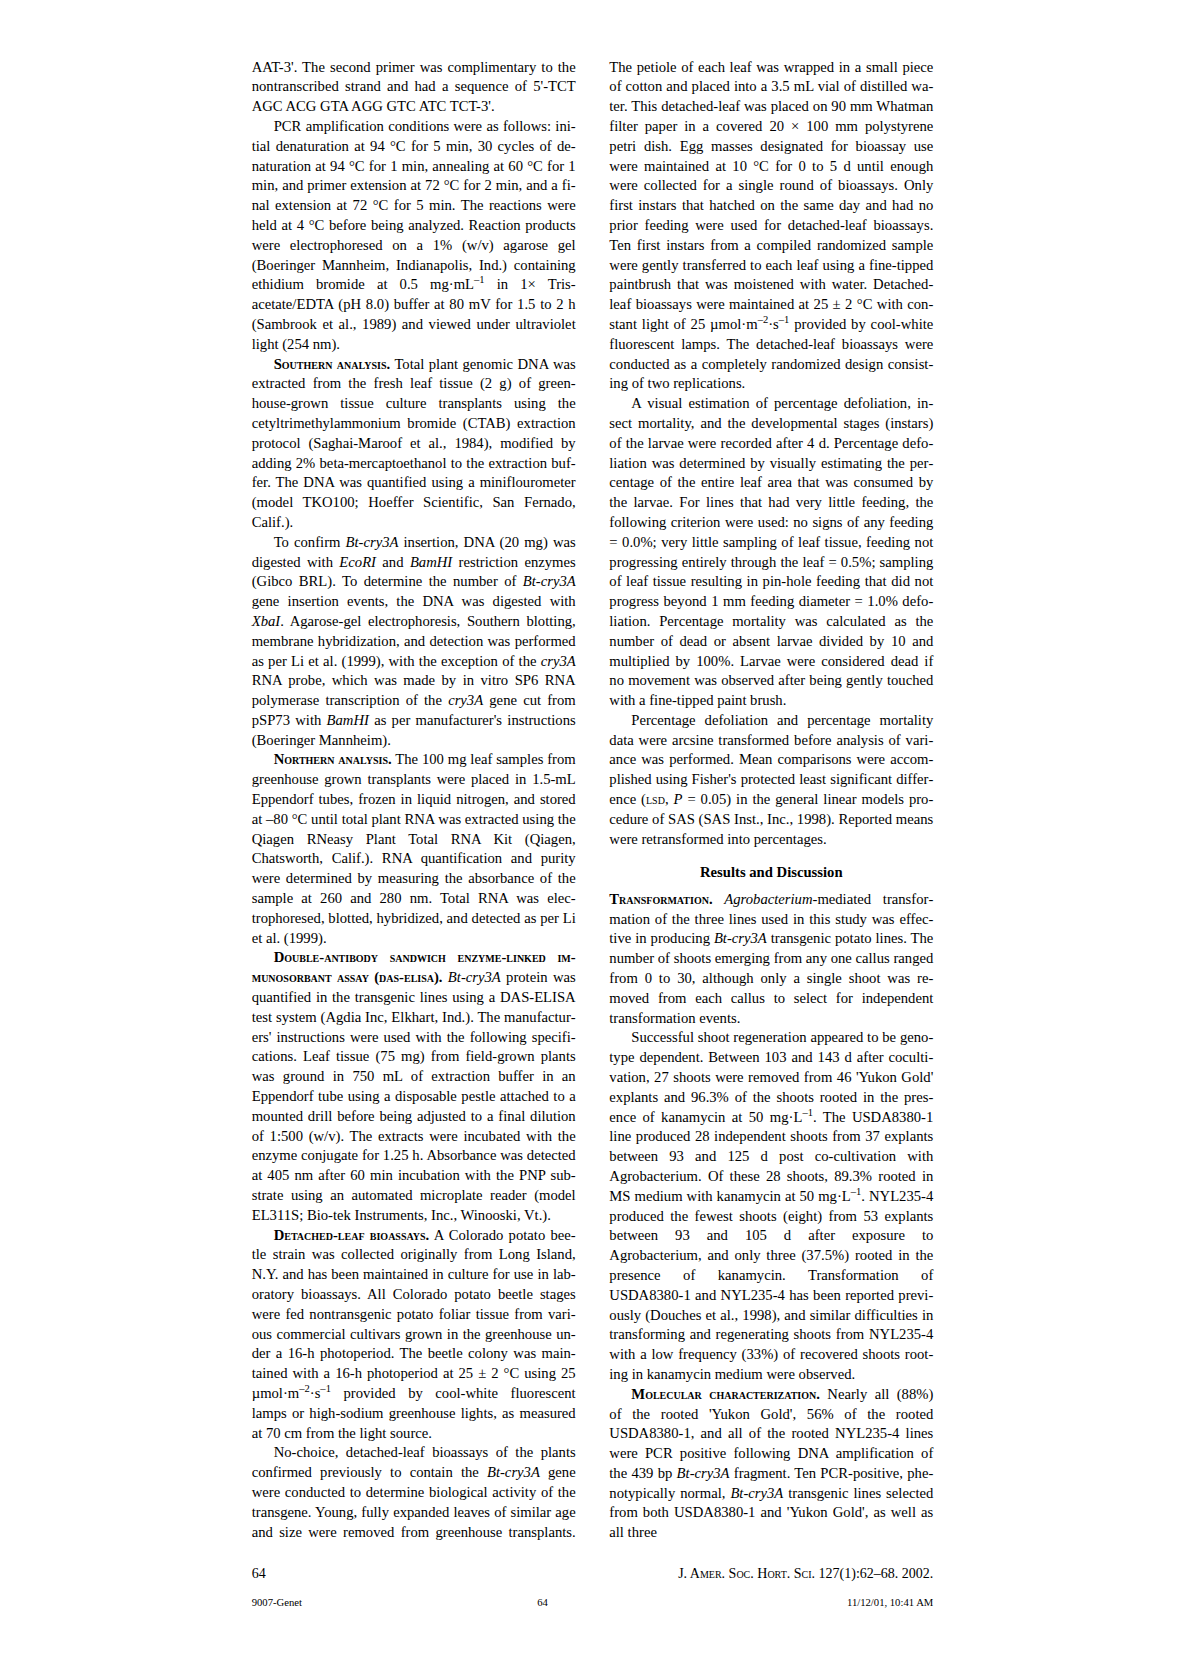AAT-3'. The second primer was complimentary to the nontranscribed strand and had a sequence of 5'-TCT AGC ACG GTA AGG GTC ATC TCT-3'.
PCR amplification conditions were as follows: initial denaturation at 94 °C for 5 min, 30 cycles of denaturation at 94 °C for 1 min, annealing at 60 °C for 1 min, and primer extension at 72 °C for 2 min, and a final extension at 72 °C for 5 min. The reactions were held at 4 °C before being analyzed. Reaction products were electrophoresed on a 1% (w/v) agarose gel (Boeringer Mannheim, Indianapolis, Ind.) containing ethidium bromide at 0.5 mg·mL–1 in 1× Tris-acetate/EDTA (pH 8.0) buffer at 80 mV for 1.5 to 2 h (Sambrook et al., 1989) and viewed under ultraviolet light (254 nm).
Southern analysis. Total plant genomic DNA was extracted from the fresh leaf tissue (2 g) of greenhouse-grown tissue culture transplants using the cetyltrimethylammonium bromide (CTAB) extraction protocol (Saghai-Maroof et al., 1984), modified by adding 2% beta-mercaptoethanol to the extraction buffer. The DNA was quantified using a miniflourometer (model TKO100; Hoeffer Scientific, San Fernado, Calif.).
To confirm Bt-cry3A insertion, DNA (20 mg) was digested with EcoRI and BamHI restriction enzymes (Gibco BRL). To determine the number of Bt-cry3A gene insertion events, the DNA was digested with XbaI. Agarose-gel electrophoresis, Southern blotting, membrane hybridization, and detection was performed as per Li et al. (1999), with the exception of the cry3A RNA probe, which was made by in vitro SP6 RNA polymerase transcription of the cry3A gene cut from pSP73 with BamHI as per manufacturer's instructions (Boeringer Mannheim).
Northern analysis. The 100 mg leaf samples from greenhouse grown transplants were placed in 1.5-mL Eppendorf tubes, frozen in liquid nitrogen, and stored at –80 °C until total plant RNA was extracted using the Qiagen RNeasy Plant Total RNA Kit (Qiagen, Chatsworth, Calif.). RNA quantification and purity were determined by measuring the absorbance of the sample at 260 and 280 nm. Total RNA was electrophoresed, blotted, hybridized, and detected as per Li et al. (1999).
Double-antibody sandwich enzyme-linked immunosorbant assay (das-elisa). Bt-cry3A protein was quantified in the transgenic lines using a DAS-ELISA test system (Agdia Inc, Elkhart, Ind.). The manufacturers' instructions were used with the following specifications. Leaf tissue (75 mg) from field-grown plants was ground in 750 mL of extraction buffer in an Eppendorf tube using a disposable pestle attached to a mounted drill before being adjusted to a final dilution of 1:500 (w/v). The extracts were incubated with the enzyme conjugate for 1.25 h. Absorbance was detected at 405 nm after 60 min incubation with the PNP substrate using an automated microplate reader (model EL311S; Bio-tek Instruments, Inc., Winooski, Vt.).
Detached-leaf bioassays. A Colorado potato beetle strain was collected originally from Long Island, N.Y. and has been maintained in culture for use in laboratory bioassays. All Colorado potato beetle stages were fed nontransgenic potato foliar tissue from various commercial cultivars grown in the greenhouse under a 16-h photoperiod. The beetle colony was maintained with a 16-h photoperiod at 25 ± 2 °C using 25 µmol·m–2·s–1 provided by cool-white fluorescent lamps or high-sodium greenhouse lights, as measured at 70 cm from the light source.
No-choice, detached-leaf bioassays of the plants confirmed previously to contain the Bt-cry3A gene were conducted to determine biological activity of the transgene. Young, fully expanded leaves of similar age and size were removed from greenhouse transplants. The petiole of each leaf was wrapped in a small piece of cotton and placed into a 3.5 mL vial of distilled water. This detached-leaf was placed on 90 mm Whatman filter paper in a covered 20 × 100 mm polystyrene petri dish. Egg masses designated for bioassay use were maintained at 10 °C for 0 to 5 d until enough were collected for a single round of bioassays. Only first instars that hatched on the same day and had no prior feeding were used for detached-leaf bioassays. Ten first instars from a compiled randomized sample were gently transferred to each leaf using a fine-tipped paintbrush that was moistened with water. Detached-leaf bioassays were maintained at 25 ± 2 °C with constant light of 25 µmol·m–2·s–1 provided by cool-white fluorescent lamps. The detached-leaf bioassays were conducted as a completely randomized design consisting of two replications.
A visual estimation of percentage defoliation, insect mortality, and the developmental stages (instars) of the larvae were recorded after 4 d. Percentage defoliation was determined by visually estimating the percentage of the entire leaf area that was consumed by the larvae. For lines that had very little feeding, the following criterion were used: no signs of any feeding = 0.0%; very little sampling of leaf tissue, feeding not progressing entirely through the leaf = 0.5%; sampling of leaf tissue resulting in pin-hole feeding that did not progress beyond 1 mm feeding diameter = 1.0% defoliation. Percentage mortality was calculated as the number of dead or absent larvae divided by 10 and multiplied by 100%. Larvae were considered dead if no movement was observed after being gently touched with a fine-tipped paint brush.
Percentage defoliation and percentage mortality data were arcsine transformed before analysis of variance was performed. Mean comparisons were accomplished using Fisher's protected least significant difference (lsd, P = 0.05) in the general linear models procedure of SAS (SAS Inst., Inc., 1998). Reported means were retransformed into percentages.
Results and Discussion
Transformation. Agrobacterium-mediated transformation of the three lines used in this study was effective in producing Bt-cry3A transgenic potato lines. The number of shoots emerging from any one callus ranged from 0 to 30, although only a single shoot was removed from each callus to select for independent transformation events.
Successful shoot regeneration appeared to be genotype dependent. Between 103 and 143 d after cocultivation, 27 shoots were removed from 46 'Yukon Gold' explants and 96.3% of the shoots rooted in the presence of kanamycin at 50 mg·L–1. The USDA8380-1 line produced 28 independent shoots from 37 explants between 93 and 125 d post co-cultivation with Agrobacterium. Of these 28 shoots, 89.3% rooted in MS medium with kanamycin at 50 mg·L–1. NYL235-4 produced the fewest shoots (eight) from 53 explants between 93 and 105 d after exposure to Agrobacterium, and only three (37.5%) rooted in the presence of kanamycin. Transformation of USDA8380-1 and NYL235-4 has been reported previously (Douches et al., 1998), and similar difficulties in transforming and regenerating shoots from NYL235-4 with a low frequency (33%) of recovered shoots rooting in kanamycin medium were observed.
Molecular characterization. Nearly all (88%) of the rooted 'Yukon Gold', 56% of the rooted USDA8380-1, and all of the rooted NYL235-4 lines were PCR positive following DNA amplification of the 439 bp Bt-cry3A fragment. Ten PCR-positive, phenotypically normal, Bt-cry3A transgenic lines selected from both USDA8380-1 and 'Yukon Gold', as well as all three
64
J. Amer. Soc. Hort. Sci. 127(1):62–68. 2002.
9007-Genet 64 11/12/01, 10:41 AM